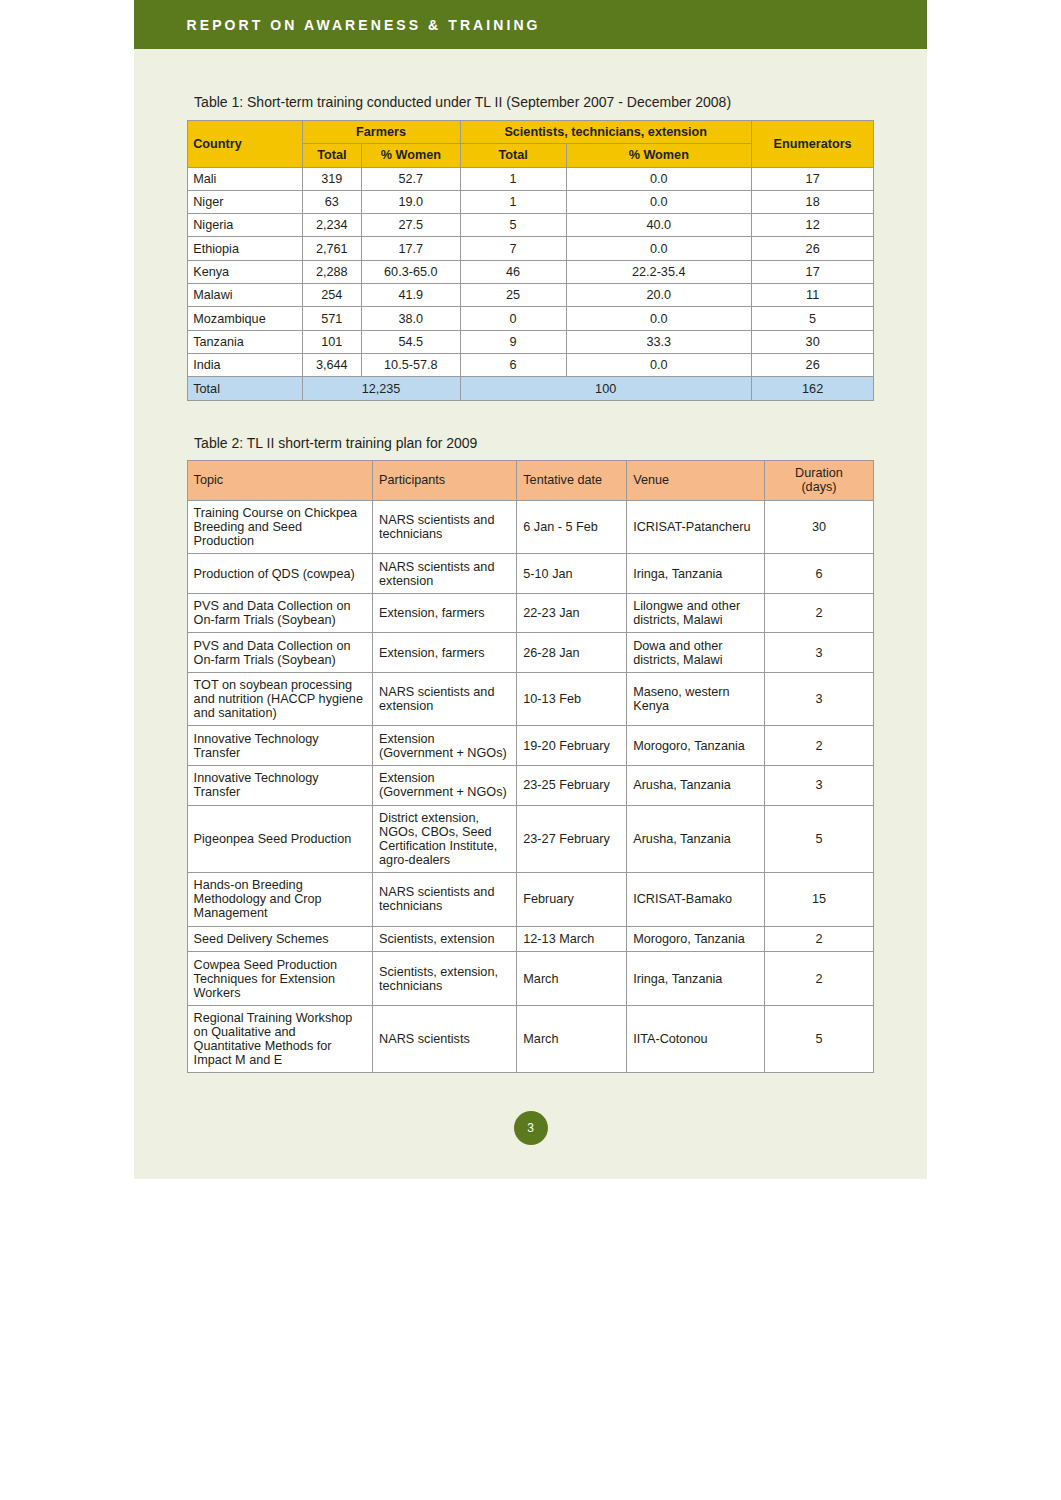Report on Awareness & Training
Table 1: Short-term training conducted under TL II (September 2007 - December 2008)
| Country | Farmers | Scientists, technicians, extension | Enumerators |
| --- | --- | --- | --- |
| Total | % Women | Total | % Women |
| Mali | 319 | 52.7 | 1 | 0.0 | 17 |
| Niger | 63 | 19.0 | 1 | 0.0 | 18 |
| Nigeria | 2,234 | 27.5 | 5 | 40.0 | 12 |
| Ethiopia | 2,761 | 17.7 | 7 | 0.0 | 26 |
| Kenya | 2,288 | 60.3-65.0 | 46 | 22.2-35.4 | 17 |
| Malawi | 254 | 41.9 | 25 | 20.0 | 11 |
| Mozambique | 571 | 38.0 | 0 | 0.0 | 5 |
| Tanzania | 101 | 54.5 | 9 | 33.3 | 30 |
| India | 3,644 | 10.5-57.8 | 6 | 0.0 | 26 |
| Total | 12,235 | 100 | 162 |
Table 2: TL II short-term training plan for 2009
| Topic | Participants | Tentative date | Venue | Duration (days) |
| --- | --- | --- | --- | --- |
| Training Course on Chickpea Breeding and Seed Production | NARS scientists and technicians | 6 Jan - 5 Feb | ICRISAT-Patancheru | 30 |
| Production of QDS (cowpea) | NARS scientists and extension | 5-10 Jan | Iringa, Tanzania | 6 |
| PVS and Data Collection on On-farm Trials (Soybean) | Extension, farmers | 22-23 Jan | Lilongwe and other districts, Malawi | 2 |
| PVS and Data Collection on On-farm Trials (Soybean) | Extension, farmers | 26-28 Jan | Dowa and other districts, Malawi | 3 |
| TOT on soybean processing and nutrition (HACCP hygiene and sanitation) | NARS scientists and extension | 10-13 Feb | Maseno, western Kenya | 3 |
| Innovative Technology Transfer | Extension (Government + NGOs) | 19-20 February | Morogoro, Tanzania | 2 |
| Innovative Technology Transfer | Extension (Government + NGOs) | 23-25 February | Arusha, Tanzania | 3 |
| Pigeonpea Seed Production | District extension, NGOs, CBOs, Seed Certification Institute, agro-dealers | 23-27 February | Arusha, Tanzania | 5 |
| Hands-on Breeding Methodology and Crop Management | NARS scientists and technicians | February | ICRISAT-Bamako | 15 |
| Seed Delivery Schemes | Scientists, extension | 12-13 March | Morogoro, Tanzania | 2 |
| Cowpea Seed Production Techniques for Extension Workers | Scientists, extension, technicians | March | Iringa, Tanzania | 2 |
| Regional Training Workshop on Qualitative and Quantitative Methods for Impact M and E | NARS scientists | March | IITA-Cotonou | 5 |
3